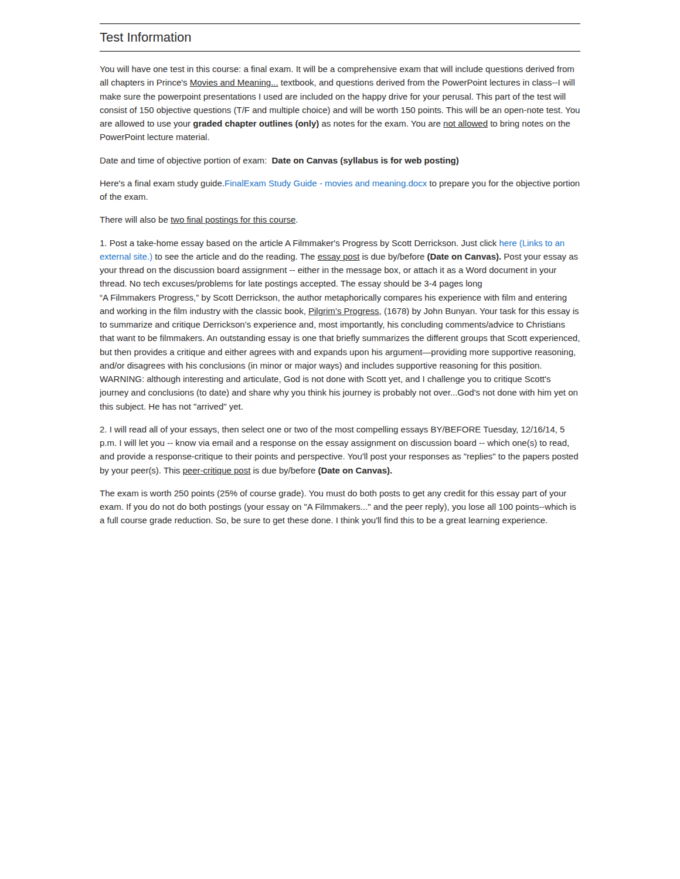Test Information
You will have one test in this course: a final exam. It will be a comprehensive exam that will include questions derived from all chapters in Prince's Movies and Meaning... textbook, and questions derived from the PowerPoint lectures in class--I will make sure the powerpoint presentations I used are included on the happy drive for your perusal. This part of the test will consist of 150 objective questions (T/F and multiple choice) and will be worth 150 points. This will be an open-note test. You are allowed to use your graded chapter outlines (only) as notes for the exam. You are not allowed to bring notes on the PowerPoint lecture material.
Date and time of objective portion of exam: Date on Canvas (syllabus is for web posting)
Here's a final exam study guide.FinalExam Study Guide - movies and meaning.docx to prepare you for the objective portion of the exam.
There will also be two final postings for this course.
1. Post a take-home essay based on the article A Filmmaker's Progress by Scott Derrickson. Just click here (Links to an external site.) to see the article and do the reading. The essay post is due by/before (Date on Canvas). Post your essay as your thread on the discussion board assignment -- either in the message box, or attach it as a Word document in your thread. No tech excuses/problems for late postings accepted. The essay should be 3-4 pages long
“A Filmmakers Progress,” by Scott Derrickson, the author metaphorically compares his experience with film and entering and working in the film industry with the classic book, Pilgrim’s Progress, (1678) by John Bunyan. Your task for this essay is to summarize and critique Derrickson’s experience and, most importantly, his concluding comments/advice to Christians that want to be filmmakers. An outstanding essay is one that briefly summarizes the different groups that Scott experienced, but then provides a critique and either agrees with and expands upon his argument—providing more supportive reasoning, and/or disagrees with his conclusions (in minor or major ways) and includes supportive reasoning for this position. WARNING: although interesting and articulate, God is not done with Scott yet, and I challenge you to critique Scott's journey and conclusions (to date) and share why you think his journey is probably not over...God's not done with him yet on this subject. He has not "arrived" yet.
2. I will read all of your essays, then select one or two of the most compelling essays BY/BEFORE Tuesday, 12/16/14, 5 p.m. I will let you -- know via email and a response on the essay assignment on discussion board -- which one(s) to read, and provide a response-critique to their points and perspective. You'll post your responses as "replies" to the papers posted by your peer(s). This peer-critique post is due by/before (Date on Canvas).
The exam is worth 250 points (25% of course grade). You must do both posts to get any credit for this essay part of your exam. If you do not do both postings (your essay on "A Filmmakers..." and the peer reply), you lose all 100 points--which is a full course grade reduction. So, be sure to get these done. I think you'll find this to be a great learning experience.